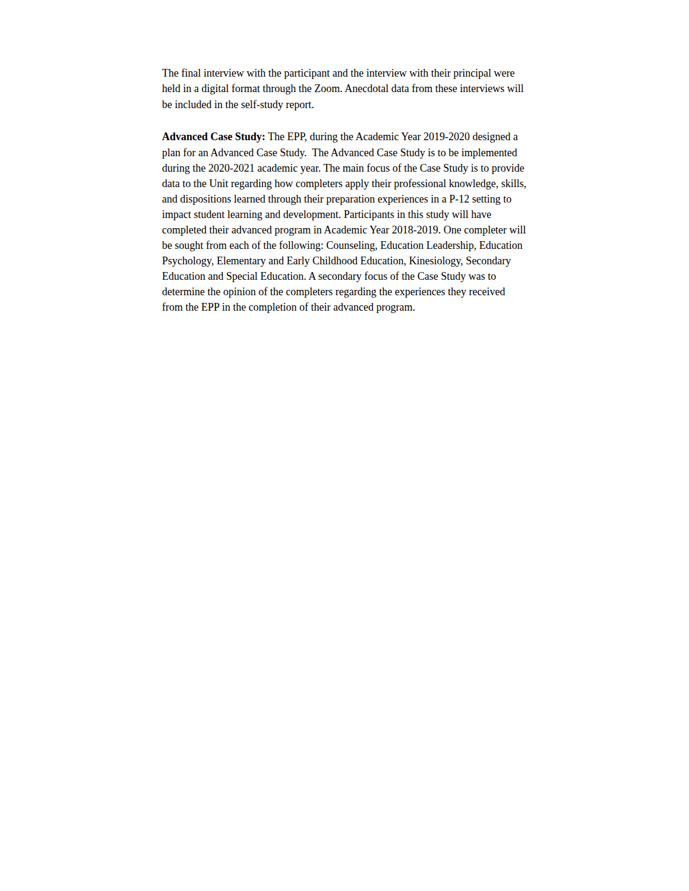The final interview with the participant and the interview with their principal were held in a digital format through the Zoom. Anecdotal data from these interviews will be included in the self-study report.
Advanced Case Study: The EPP, during the Academic Year 2019-2020 designed a plan for an Advanced Case Study. The Advanced Case Study is to be implemented during the 2020-2021 academic year. The main focus of the Case Study is to provide data to the Unit regarding how completers apply their professional knowledge, skills, and dispositions learned through their preparation experiences in a P-12 setting to impact student learning and development. Participants in this study will have completed their advanced program in Academic Year 2018-2019. One completer will be sought from each of the following: Counseling, Education Leadership, Education Psychology, Elementary and Early Childhood Education, Kinesiology, Secondary Education and Special Education. A secondary focus of the Case Study was to determine the opinion of the completers regarding the experiences they received from the EPP in the completion of their advanced program.